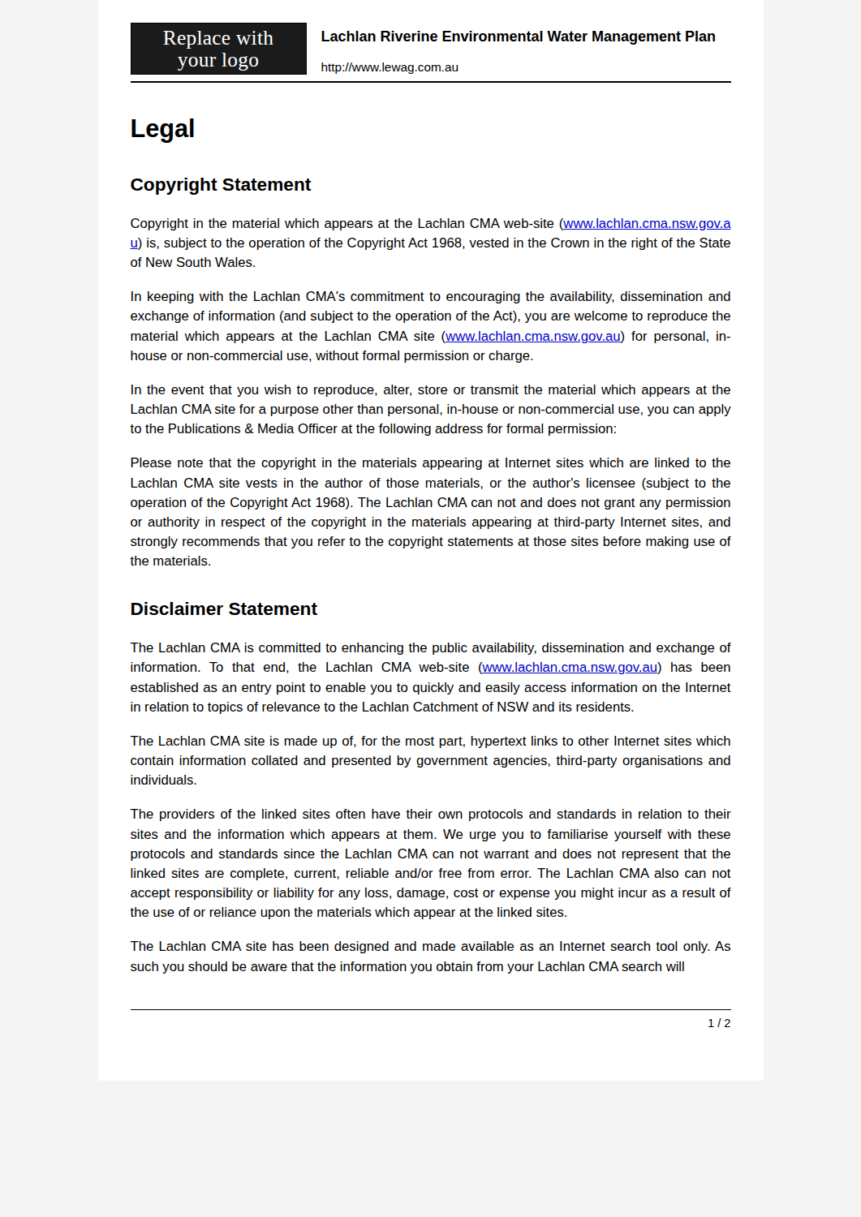Replace with
your logo
Lachlan Riverine Environmental Water Management Plan
http://www.lewag.com.au
Legal
Copyright Statement
Copyright in the material which appears at the Lachlan CMA web-site (www.lachlan.cma.nsw.gov.au) is, subject to the operation of the Copyright Act 1968, vested in the Crown in the right of the State of New South Wales.
In keeping with the Lachlan CMA's commitment to encouraging the availability, dissemination and exchange of information (and subject to the operation of the Act), you are welcome to reproduce the material which appears at the Lachlan CMA site (www.lachlan.cma.nsw.gov.au) for personal, in-house or non-commercial use, without formal permission or charge.
In the event that you wish to reproduce, alter, store or transmit the material which appears at the Lachlan CMA site for a purpose other than personal, in-house or non-commercial use, you can apply to the Publications & Media Officer at the following address for formal permission:
Please note that the copyright in the materials appearing at Internet sites which are linked to the Lachlan CMA site vests in the author of those materials, or the author's licensee (subject to the operation of the Copyright Act 1968). The Lachlan CMA can not and does not grant any permission or authority in respect of the copyright in the materials appearing at third-party Internet sites, and strongly recommends that you refer to the copyright statements at those sites before making use of the materials.
Disclaimer Statement
The Lachlan CMA is committed to enhancing the public availability, dissemination and exchange of information. To that end, the Lachlan CMA web-site (www.lachlan.cma.nsw.gov.au) has been established as an entry point to enable you to quickly and easily access information on the Internet in relation to topics of relevance to the Lachlan Catchment of NSW and its residents.
The Lachlan CMA site is made up of, for the most part, hypertext links to other Internet sites which contain information collated and presented by government agencies, third-party organisations and individuals.
The providers of the linked sites often have their own protocols and standards in relation to their sites and the information which appears at them. We urge you to familiarise yourself with these protocols and standards since the Lachlan CMA can not warrant and does not represent that the linked sites are complete, current, reliable and/or free from error. The Lachlan CMA also can not accept responsibility or liability for any loss, damage, cost or expense you might incur as a result of the use of or reliance upon the materials which appear at the linked sites.
The Lachlan CMA site has been designed and made available as an Internet search tool only. As such you should be aware that the information you obtain from your Lachlan CMA search will
1 / 2